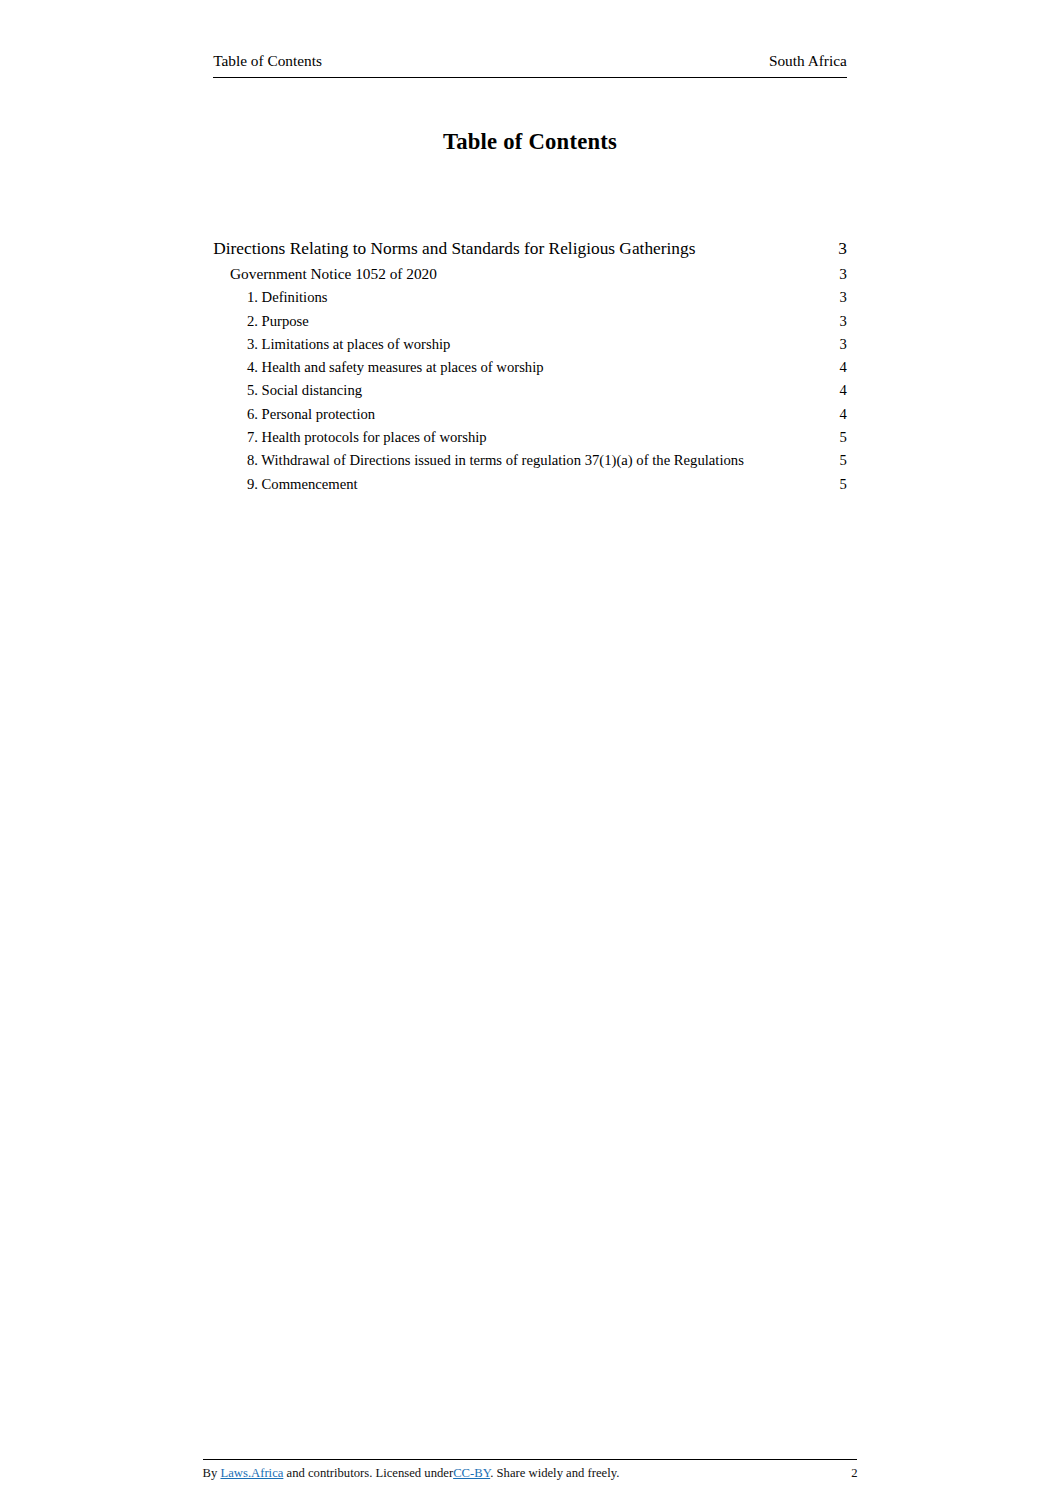Table of Contents South Africa
Table of Contents
Directions Relating to Norms and Standards for Religious Gatherings 3
Government Notice 1052 of 2020 3
1. Definitions 3
2. Purpose 3
3. Limitations at places of worship 3
4. Health and safety measures at places of worship 4
5. Social distancing 4
6. Personal protection 4
7. Health protocols for places of worship 5
8. Withdrawal of Directions issued in terms of regulation 37(1)(a) of the Regulations 5
9. Commencement 5
By Laws.Africa and contributors. Licensed underCC-BY. Share widely and freely. 2